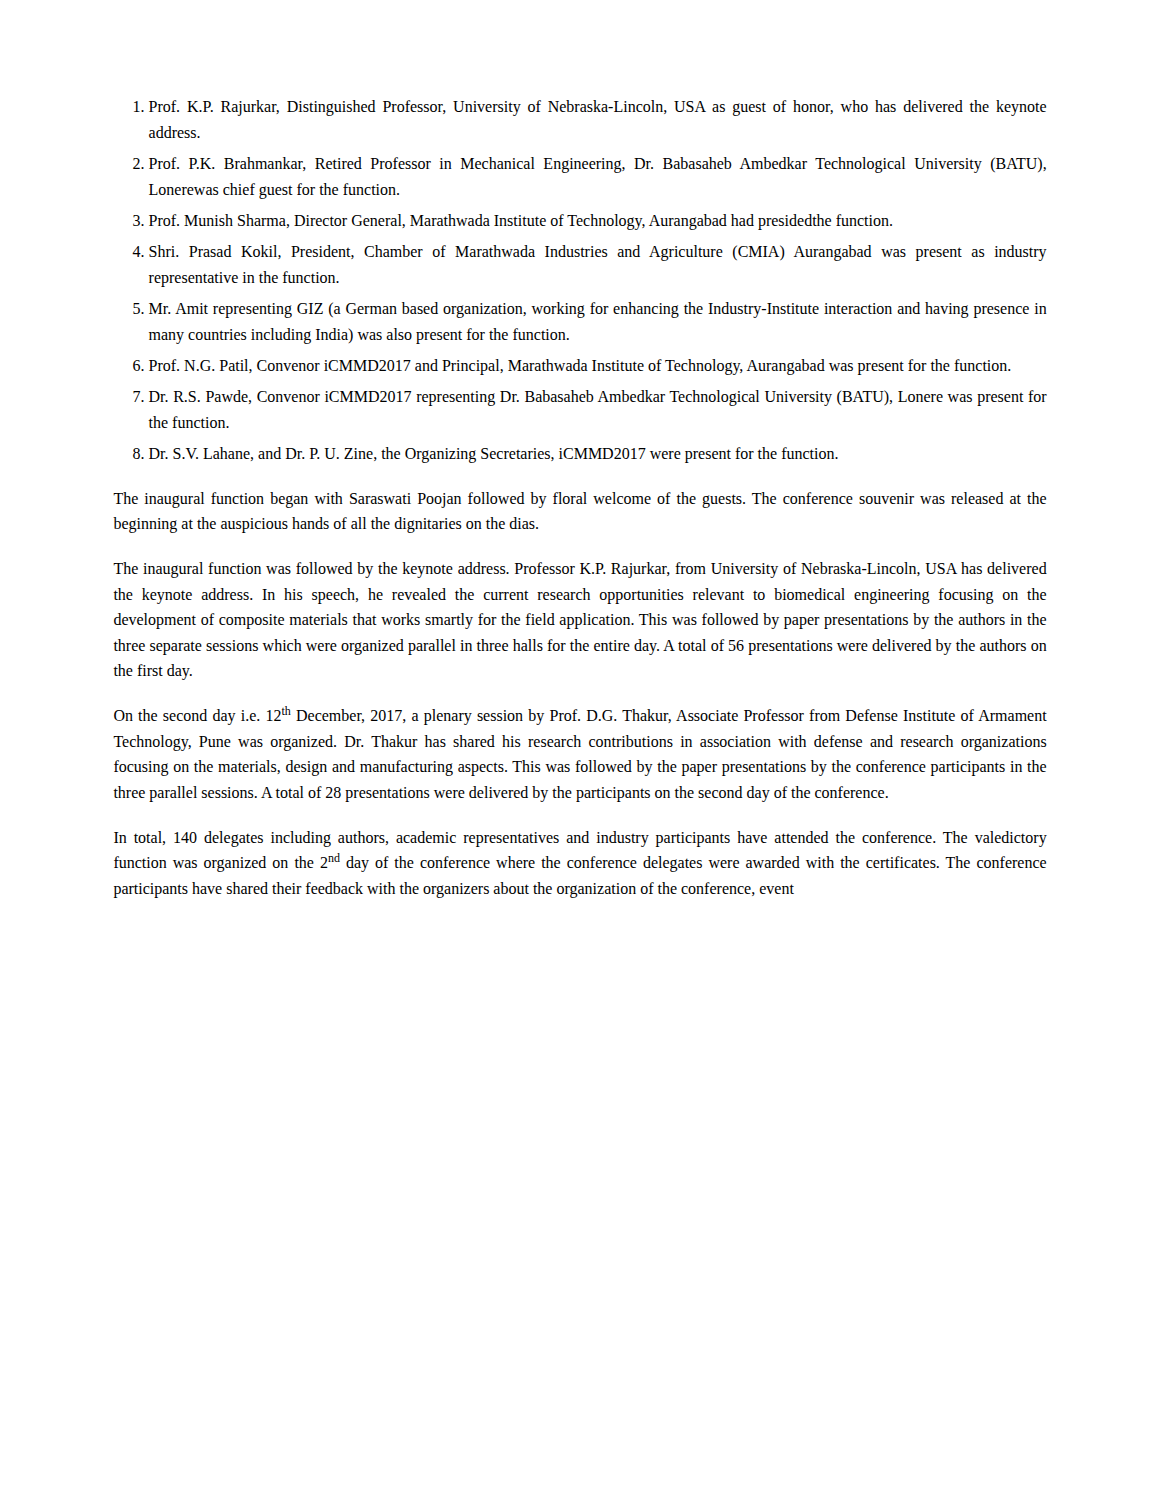Prof. K.P. Rajurkar, Distinguished Professor, University of Nebraska-Lincoln, USA as guest of honor, who has delivered the keynote address.
Prof. P.K. Brahmankar, Retired Professor in Mechanical Engineering, Dr. Babasaheb Ambedkar Technological University (BATU), Lonerewas chief guest for the function.
Prof. Munish Sharma, Director General, Marathwada Institute of Technology, Aurangabad had presidedthe function.
Shri. Prasad Kokil, President, Chamber of Marathwada Industries and Agriculture (CMIA) Aurangabad was present as industry representative in the function.
Mr. Amit representing GIZ (a German based organization, working for enhancing the Industry-Institute interaction and having presence in many countries including India) was also present for the function.
Prof. N.G. Patil, Convenor iCMMD2017 and Principal, Marathwada Institute of Technology, Aurangabad was present for the function.
Dr. R.S. Pawde, Convenor iCMMD2017 representing Dr. Babasaheb Ambedkar Technological University (BATU), Lonere was present for the function.
Dr. S.V. Lahane, and Dr. P. U. Zine, the Organizing Secretaries, iCMMD2017 were present for the function.
The inaugural function began with Saraswati Poojan followed by floral welcome of the guests. The conference souvenir was released at the beginning at the auspicious hands of all the dignitaries on the dias.
The inaugural function was followed by the keynote address. Professor K.P. Rajurkar, from University of Nebraska-Lincoln, USA has delivered the keynote address. In his speech, he revealed the current research opportunities relevant to biomedical engineering focusing on the development of composite materials that works smartly for the field application. This was followed by paper presentations by the authors in the three separate sessions which were organized parallel in three halls for the entire day. A total of 56 presentations were delivered by the authors on the first day.
On the second day i.e. 12th December, 2017, a plenary session by Prof. D.G. Thakur, Associate Professor from Defense Institute of Armament Technology, Pune was organized. Dr. Thakur has shared his research contributions in association with defense and research organizations focusing on the materials, design and manufacturing aspects. This was followed by the paper presentations by the conference participants in the three parallel sessions. A total of 28 presentations were delivered by the participants on the second day of the conference.
In total, 140 delegates including authors, academic representatives and industry participants have attended the conference. The valedictory function was organized on the 2nd day of the conference where the conference delegates were awarded with the certificates. The conference participants have shared their feedback with the organizers about the organization of the conference, event